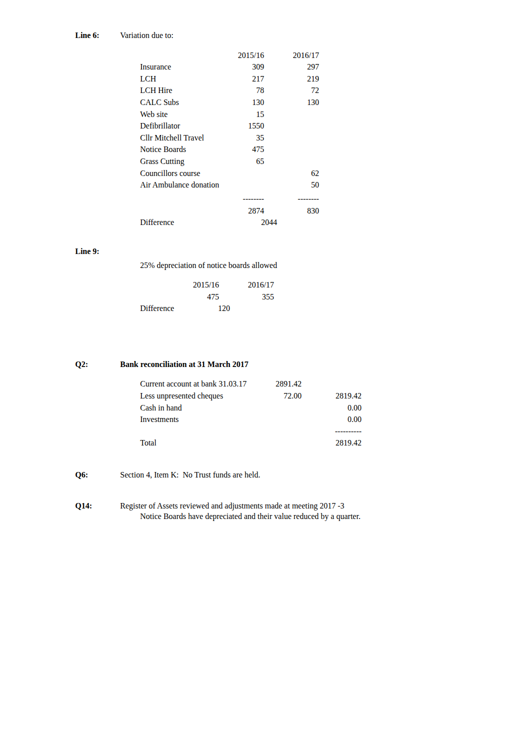Line 6: Variation due to:
| | 2015/16 | 2016/17 |
| Insurance | 309 | 297 |
| LCH | 217 | 219 |
| LCH Hire | 78 | 72 |
| CALC Subs | 130 | 130 |
| Web site | 15 | |
| Defibrillator | 1550 | |
| Cllr Mitchell Travel | 35 | |
| Notice Boards | 475 | |
| Grass Cutting | 65 | |
| Councillors course | | 62 |
| Air Ambulance donation | | 50 |
| | -------- | -------- |
| | 2874 | 830 |
| Difference | 2044 |
Line 9:
25% depreciation of notice boards allowed
| | 2015/16 | 2016/17 |
| | 475 | 355 |
| Difference | 120 |
Q2: Bank reconciliation at 31 March 2017
| Current account at bank 31.03.17 | 2891.42 | |
| Less unpresented cheques | 72.00 | 2819.42 |
| Cash in hand | | 0.00 |
| Investments | | 0.00 |
| | | ---------- |
| Total | | 2819.42 |
Q6: Section 4, Item K: No Trust funds are held.
Q14: Register of Assets reviewed and adjustments made at meeting 2017 -3
Notice Boards have depreciated and their value reduced by a quarter.